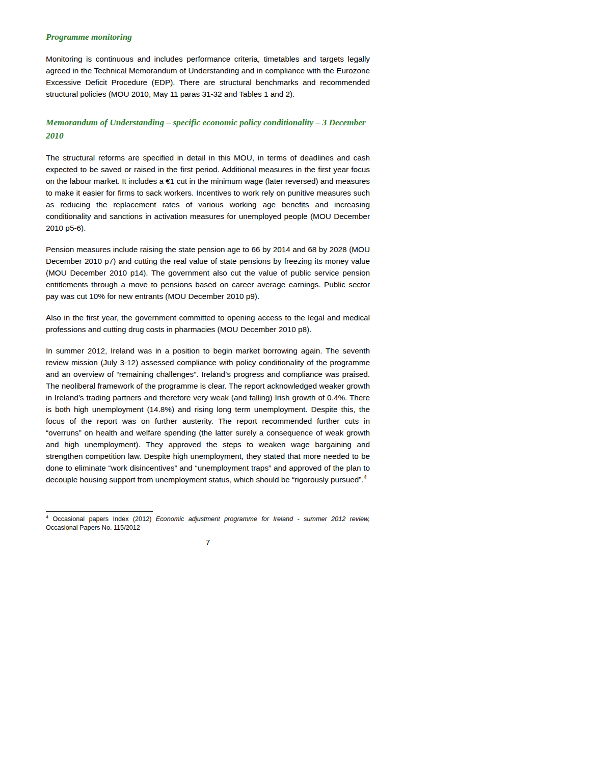Programme monitoring
Monitoring is continuous and includes performance criteria, timetables and targets legally agreed in the Technical Memorandum of Understanding and in compliance with the Eurozone Excessive Deficit Procedure (EDP). There are structural benchmarks and recommended structural policies (MOU 2010, May 11 paras 31-32 and Tables 1 and 2).
Memorandum of Understanding – specific economic policy conditionality – 3 December 2010
The structural reforms are specified in detail in this MOU, in terms of deadlines and cash expected to be saved or raised in the first period. Additional measures in the first year focus on the labour market. It includes a €1 cut in the minimum wage (later reversed) and measures to make it easier for firms to sack workers. Incentives to work rely on punitive measures such as reducing the replacement rates of various working age benefits and increasing conditionality and sanctions in activation measures for unemployed people (MOU December 2010 p5-6).
Pension measures include raising the state pension age to 66 by 2014 and 68 by 2028 (MOU December 2010 p7) and cutting the real value of state pensions by freezing its money value (MOU December 2010 p14). The government also cut the value of public service pension entitlements through a move to pensions based on career average earnings. Public sector pay was cut 10% for new entrants (MOU December 2010 p9).
Also in the first year, the government committed to opening access to the legal and medical professions and cutting drug costs in pharmacies (MOU December 2010 p8).
In summer 2012, Ireland was in a position to begin market borrowing again. The seventh review mission (July 3-12) assessed compliance with policy conditionality of the programme and an overview of “remaining challenges”. Ireland’s progress and compliance was praised. The neoliberal framework of the programme is clear. The report acknowledged weaker growth in Ireland’s trading partners and therefore very weak (and falling) Irish growth of 0.4%. There is both high unemployment (14.8%) and rising long term unemployment. Despite this, the focus of the report was on further austerity. The report recommended further cuts in “overruns” on health and welfare spending (the latter surely a consequence of weak growth and high unemployment). They approved the steps to weaken wage bargaining and strengthen competition law. Despite high unemployment, they stated that more needed to be done to eliminate “work disincentives” and “unemployment traps” and approved of the plan to decouple housing support from unemployment status, which should be “rigorously pursued”.4
4 Occasional papers Index (2012) Economic adjustment programme for Ireland - summer 2012 review, Occasional Papers No. 115/2012
7